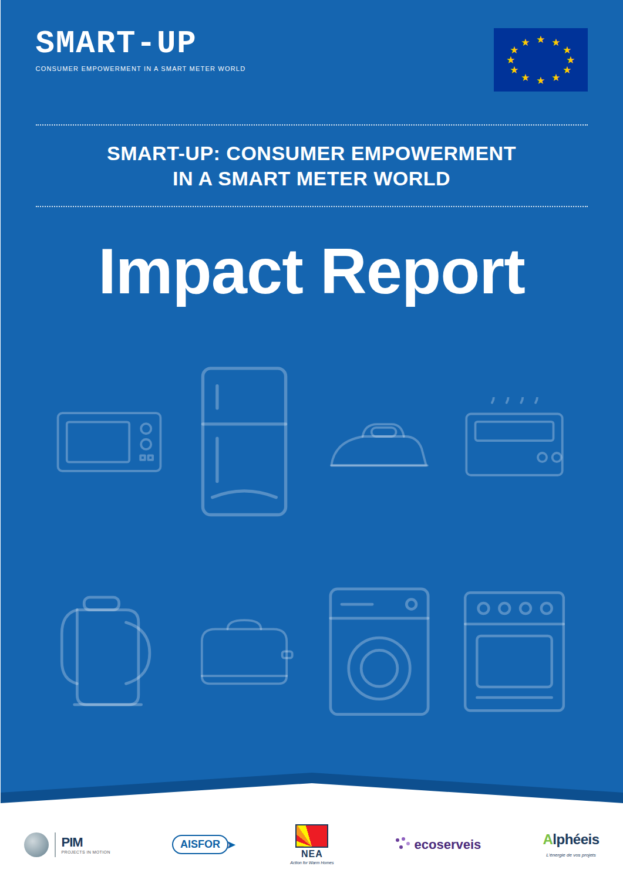SMART-UP
Consumer Empowerment in a Smart Meter World
★ ★ ★ ★ ★ ★ ★ ★ ★ ★ ★ ★
SMART-UP: Consumer Empowerment
in a Smart Meter World
Impact Report
PIM
PROJECTS IN MOTION
AISFOR➤
NEA
Action for Warm Homes
ecoserveis
Alphéeis
L'énergie de vos projets